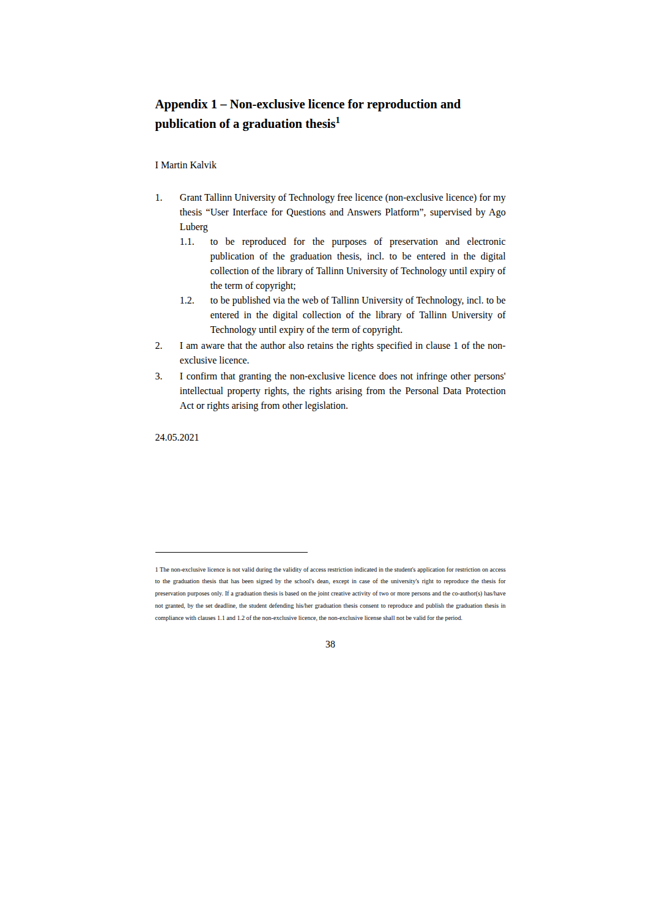Appendix 1 – Non-exclusive licence for reproduction and publication of a graduation thesis1
I Martin Kalvik
Grant Tallinn University of Technology free licence (non-exclusive licence) for my thesis “User Interface for Questions and Answers Platform”, supervised by Ago Luberg
to be reproduced for the purposes of preservation and electronic publication of the graduation thesis, incl. to be entered in the digital collection of the library of Tallinn University of Technology until expiry of the term of copyright;
to be published via the web of Tallinn University of Technology, incl. to be entered in the digital collection of the library of Tallinn University of Technology until expiry of the term of copyright.
I am aware that the author also retains the rights specified in clause 1 of the non-exclusive licence.
I confirm that granting the non-exclusive licence does not infringe other persons' intellectual property rights, the rights arising from the Personal Data Protection Act or rights arising from other legislation.
24.05.2021
1 The non-exclusive licence is not valid during the validity of access restriction indicated in the student's application for restriction on access to the graduation thesis that has been signed by the school's dean, except in case of the university's right to reproduce the thesis for preservation purposes only. If a graduation thesis is based on the joint creative activity of two or more persons and the co-author(s) has/have not granted, by the set deadline, the student defending his/her graduation thesis consent to reproduce and publish the graduation thesis in compliance with clauses 1.1 and 1.2 of the non-exclusive licence, the non-exclusive license shall not be valid for the period.
38